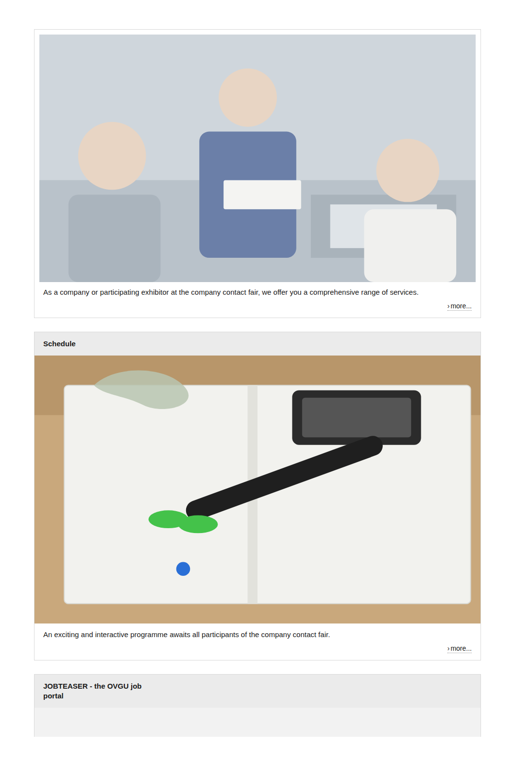As a company or participating exhibitor at the company contact fair, we offer you a comprehensive range of services.
more...
Schedule
An exciting and interactive programme awaits all participants of the company contact fair.
more...
JOBTEASER - the OVGU job
portal